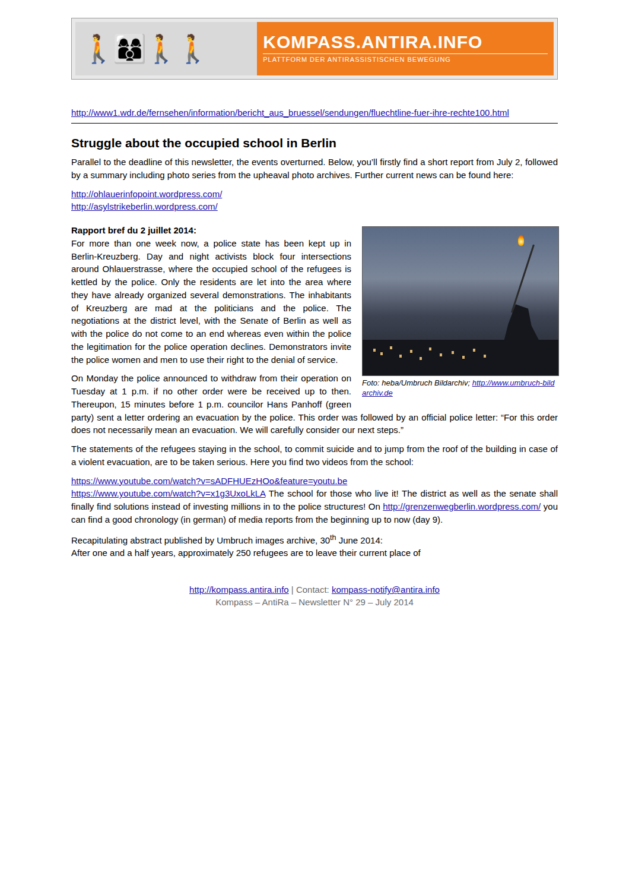🚶👩‍👩‍👦🚶🚶
KOMPASS.ANTIRA.INFO
PLATTFORM DER ANTIRASSISTISCHEN BEWEGUNG
http://www1.wdr.de/fernsehen/information/bericht_aus_bruessel/sendungen/fluechtline-fuer-ihre-rechte100.html
Struggle about the occupied school in Berlin
Parallel to the deadline of this newsletter, the events overturned. Below, you’ll firstly find a short report from July 2, followed by a summary including photo series from the upheaval photo archives. Further current news can be found here:
http://ohlauerinfopoint.wordpress.com/ http://asylstrikeberlin.wordpress.com/
Foto: heba/Umbruch Bildarchiv; http://www.umbruch-bildarchiv.de
Rapport bref du 2 juillet 2014:
For more than one week now, a police state has been kept up in Berlin-Kreuzberg. Day and night activists block four intersections around Ohlauerstrasse, where the occupied school of the refugees is kettled by the police. Only the residents are let into the area where they have already organized several demonstrations. The inhabitants of Kreuzberg are mad at the politicians and the police. The negotiations at the district level, with the Senate of Berlin as well as with the police do not come to an end whereas even within the police the legitimation for the police operation declines. Demonstrators invite the police women and men to use their right to the denial of service.
On Monday the police announced to withdraw from their operation on Tuesday at 1 p.m. if no other order were be received up to then. Thereupon, 15 minutes before 1 p.m. councilor Hans Panhoff (green party) sent a letter ordering an evacuation by the police. This order was followed by an official police letter: “For this order does not necessarily mean an evacuation. We will carefully consider our next steps.”
The statements of the refugees staying in the school, to commit suicide and to jump from the roof of the building in case of a violent evacuation, are to be taken serious. Here you find two videos from the school:
https://www.youtube.com/watch?v=sADFHUEzHOo&feature=youtu.be
https://www.youtube.com/watch?v=x1g3UxoLkLA The school for those who live it! The district as well as the senate shall finally find solutions instead of investing millions in to the police structures! On http://grenzenwegberlin.wordpress.com/ you can find a good chronology (in german) of media reports from the beginning up to now (day 9).
Recapitulating abstract published by Umbruch images archive, 30th June 2014:
After one and a half years, approximately 250 refugees are to leave their current place of
http://kompass.antira.info | Contact: kompass-notify@antira.info
Kompass – AntiRa – Newsletter N° 29 – July 2014